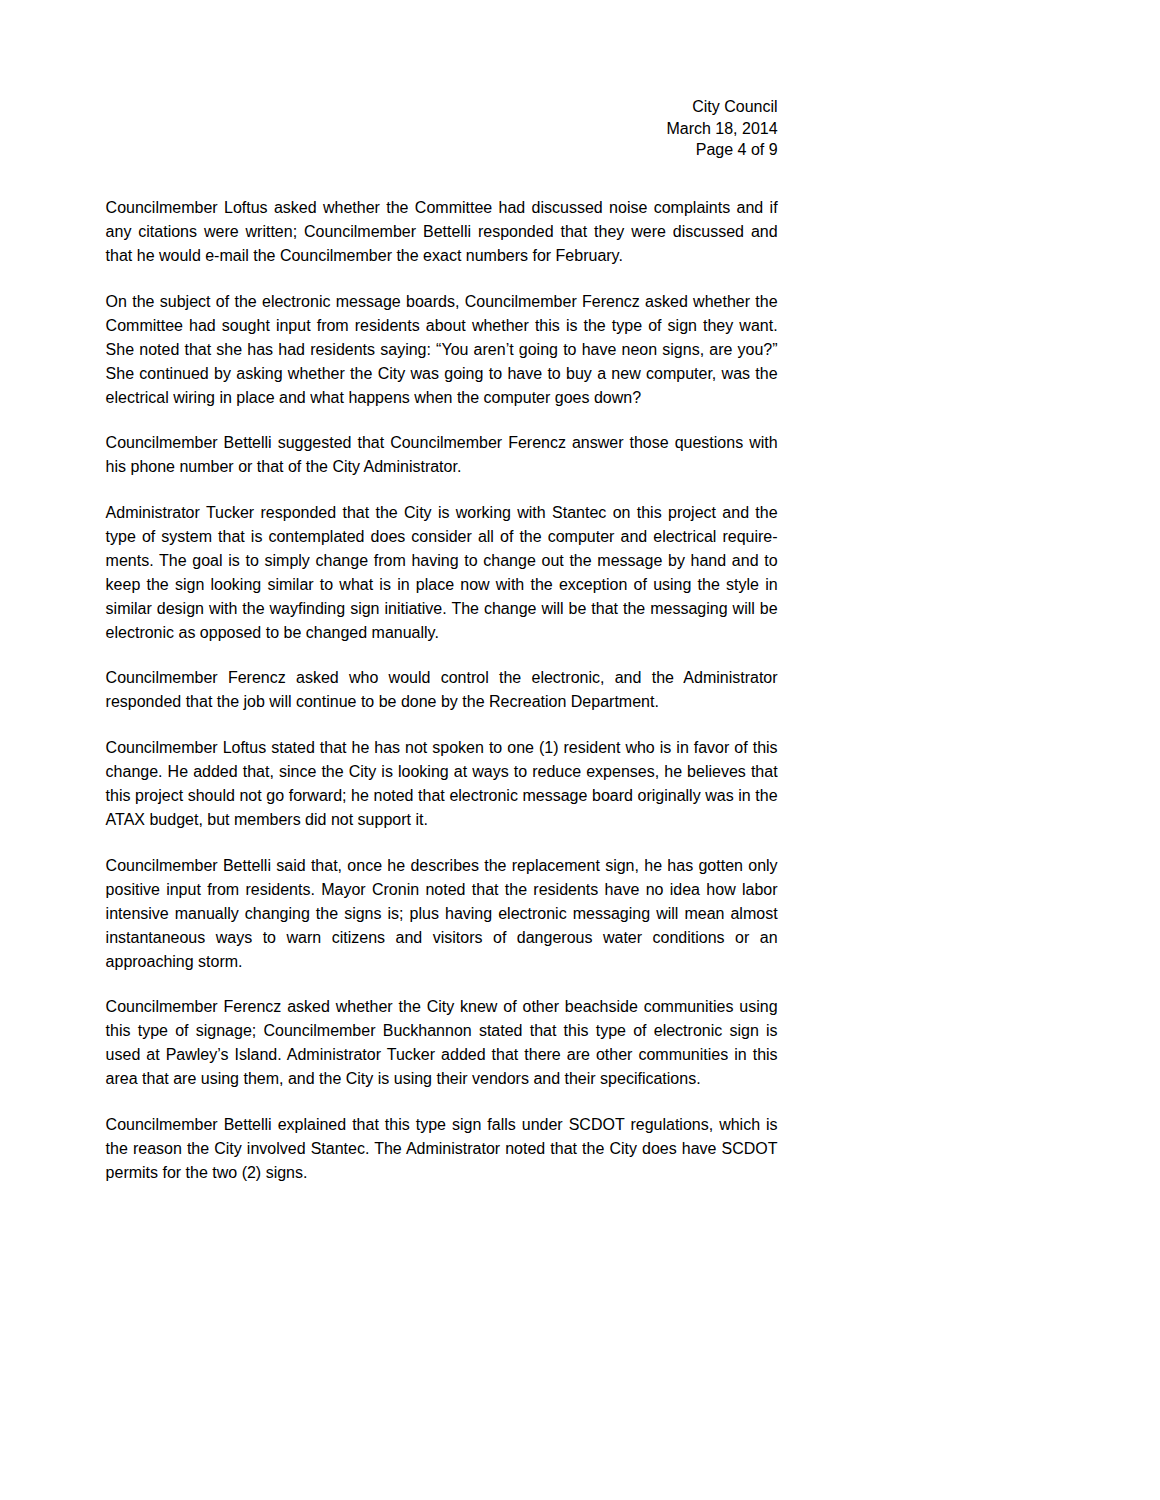City Council
March 18, 2014
Page 4 of 9
Councilmember Loftus asked whether the Committee had discussed noise complaints and if any citations were written; Councilmember Bettelli responded that they were discussed and that he would e-mail the Councilmember the exact numbers for February.
On the subject of the electronic message boards, Councilmember Ferencz asked whether the Committee had sought input from residents about whether this is the type of sign they want. She noted that she has had residents saying: “You aren’t going to have neon signs, are you?” She continued by asking whether the City was going to have to buy a new computer, was the electrical wiring in place and what happens when the computer goes down?
Councilmember Bettelli suggested that Councilmember Ferencz answer those questions with his phone number or that of the City Administrator.
Administrator Tucker responded that the City is working with Stantec on this project and the type of system that is contemplated does consider all of the computer and electrical require­ments. The goal is to simply change from having to change out the message by hand and to keep the sign looking similar to what is in place now with the exception of using the style in similar design with the wayfinding sign initiative. The change will be that the messaging will be electronic as opposed to be changed manually.
Councilmember Ferencz asked who would control the electronic, and the Administrator responded that the job will continue to be done by the Recreation Department.
Councilmember Loftus stated that he has not spoken to one (1) resident who is in favor of this change. He added that, since the City is looking at ways to reduce expenses, he believes that this project should not go forward; he noted that electronic message board originally was in the ATAX budget, but members did not support it.
Councilmember Bettelli said that, once he describes the replacement sign, he has gotten only positive input from residents. Mayor Cronin noted that the residents have no idea how labor intensive manually changing the signs is; plus having electronic messaging will mean almost instantaneous ways to warn citizens and visitors of dangerous water conditions or an approaching storm.
Councilmember Ferencz asked whether the City knew of other beachside communities using this type of signage; Councilmember Buckhannon stated that this type of electronic sign is used at Pawley’s Island. Administrator Tucker added that there are other communities in this area that are using them, and the City is using their vendors and their specifications.
Councilmember Bettelli explained that this type sign falls under SCDOT regulations, which is the reason the City involved Stantec. The Administrator noted that the City does have SCDOT permits for the two (2) signs.